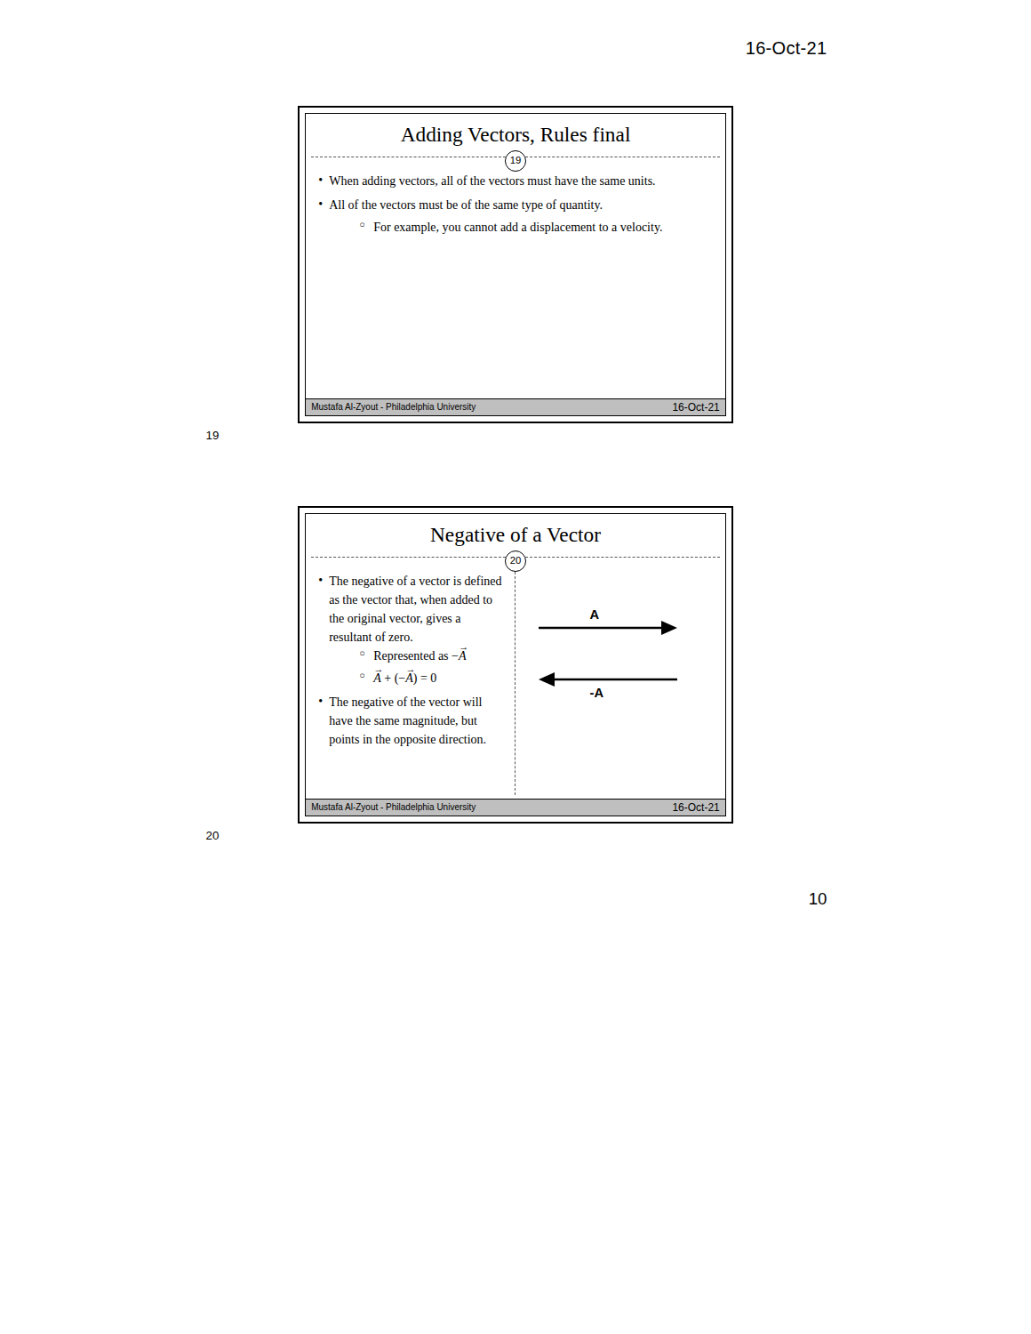16-Oct-21
Adding Vectors, Rules final
19
When adding vectors, all of the vectors must have the same units.
All of the vectors must be of the same type of quantity.
For example, you cannot add a displacement to a velocity.
Mustafa Al-Zyout - Philadelphia University 16-Oct-21
19
Negative of a Vector
20
The negative of a vector is defined as the vector that, when added to the original vector, gives a resultant of zero.
Represented as −A
A + (−A) = 0
The negative of the vector will have the same magnitude, but points in the opposite direction.
A
-A
Mustafa Al-Zyout - Philadelphia University 16-Oct-21
20
10